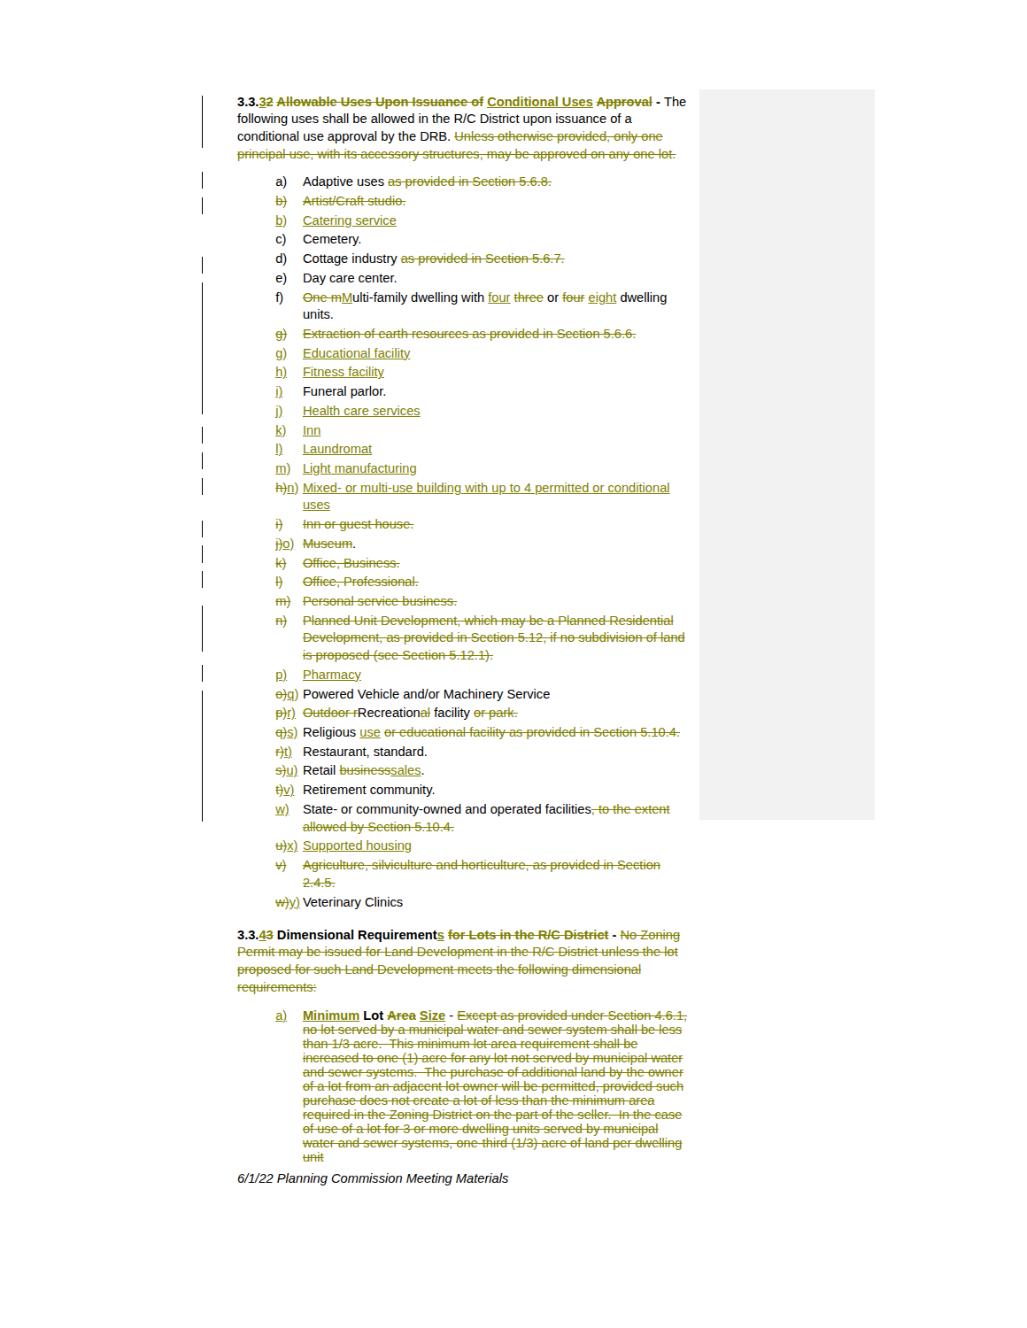3.3.32 Allowable Uses Upon Issuance of Conditional Use s Approval - The following uses shall be allowed in the R/C District upon issuance of a conditional use approval by the DRB. Unless otherwise provided, only one principal use, with its accessory structures, may be approved on any one lot.
a) Adaptive uses as provided in Section 5.6.8.
b) Artist/Craft studio.
b) Catering service
c) Cemetery.
d) Cottage industry as provided in Section 5.6.7.
e) Day care center.
f) One m Multi-family dwelling with four three or four eight dwelling units.
g) Extraction of earth resources as provided in Section 5.6.6.
g) Educational facility
h) Fitness facility
i) Funeral parlor.
j) Health care services
k) Inn
l) Laundromat
m) Light manufacturing
h) n) Mixed- or multi-use building with up to 4 permitted or conditional uses
i) Inn or guest house.
j) o) Museum.
k) Office, Business.
l) Office, Professional.
m) Personal service business.
n) Planned Unit Development, which may be a Planned Residential Development, as provided in Section 5.12, if no subdivision of land is proposed (see Section 5.12.1).
p) Pharmacy
o) q) Powered Vehicle and/or Machinery Service
p) r) Outdoor r Recreational facility or park.
q) s) Religious use or educational facility as provided in Section 5.10.4.
r) t) Restaurant, standard.
s) u) Retail business sales.
t) v) Retirement community.
w) State- or community-owned and operated facilities, to the extent allowed by Section 5.10.4.
u) x) Supported housing
v) Agriculture, silviculture and horticulture, as provided in Section 2.4.5.
w) y) Veterinary Clinics
3.3.43 Dimensional Requirements for Lots in the R/C District - No Zoning Permit may be issued for Land Development in the R/C District unless the lot proposed for such Land Development meets the following dimensional requirements:
a) Minimum Lot Area Size - Except as provided under Section 4.6.1, no lot served by a municipal water and sewer system shall be less than 1/3 acre. This minimum lot area requirement shall be increased to one (1) acre for any lot not served by municipal water and sewer systems. The purchase of additional land by the owner of a lot from an adjacent lot owner will be permitted, provided such purchase does not create a lot of less than the minimum area required in the Zoning District on the part of the seller. In the case of use of a lot for 3 or more dwelling units served by municipal water and sewer systems, one-third (1/3) acre of land per dwelling unit
6/1/22 Planning Commission Meeting Materials